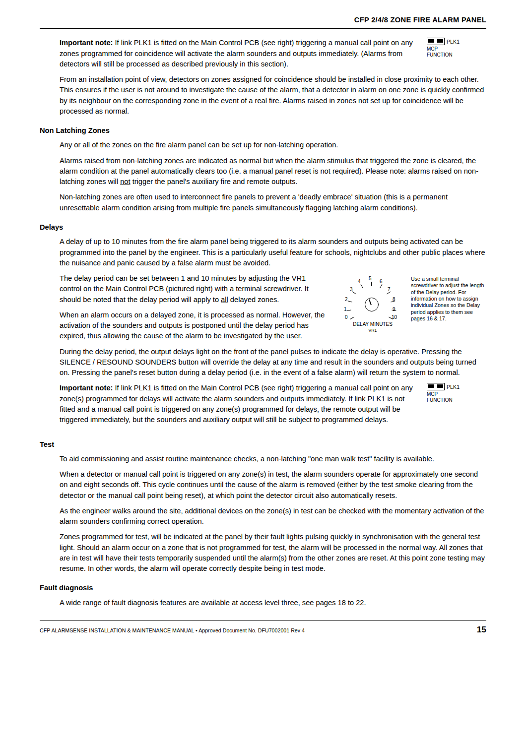CFP 2/4/8 ZONE FIRE ALARM PANEL
PLK1
MCP
FUNCTION
Important note: If link PLK1 is fitted on the Main Control PCB (see right) triggering a manual call point on any zones programmed for coincidence will activate the alarm sounders and outputs immediately. (Alarms from detectors will still be processed as described previously in this section).
From an installation point of view, detectors on zones assigned for coincidence should be installed in close proximity to each other. This ensures if the user is not around to investigate the cause of the alarm, that a detector in alarm on one zone is quickly confirmed by its neighbour on the corresponding zone in the event of a real fire. Alarms raised in zones not set up for coincidence will be processed as normal.
Non Latching Zones
Any or all of the zones on the fire alarm panel can be set up for non-latching operation.
Alarms raised from non-latching zones are indicated as normal but when the alarm stimulus that triggered the zone is cleared, the alarm condition at the panel automatically clears too (i.e. a manual panel reset is not required). Please note: alarms raised on non-latching zones will not trigger the panel's auxiliary fire and remote outputs.
Non-latching zones are often used to interconnect fire panels to prevent a 'deadly embrace' situation (this is a permanent unresettable alarm condition arising from multiple fire panels simultaneously flagging latching alarm conditions).
Delays
A delay of up to 10 minutes from the fire alarm panel being triggered to its alarm sounders and outputs being activated can be programmed into the panel by the engineer. This is a particularly useful feature for schools, nightclubs and other public places where the nuisance and panic caused by a false alarm must be avoided.
| 5 4 6 3 7 2 8 1 9 0 10 DELAY MINUTES VR1 | Use a small terminal screwdriver to adjust the length of the Delay period. For information on how to assign individual Zones so the Delay period applies to them see pages 16 & 17. |
The delay period can be set between 1 and 10 minutes by adjusting the VR1 control on the Main Control PCB (pictured right) with a terminal screwdriver. It should be noted that the delay period will apply to all delayed zones.
When an alarm occurs on a delayed zone, it is processed as normal. However, the activation of the sounders and outputs is postponed until the delay period has expired, thus allowing the cause of the alarm to be investigated by the user.
During the delay period, the output delays light on the front of the panel pulses to indicate the delay is operative. Pressing the SILENCE / RESOUND SOUNDERS button will override the delay at any time and result in the sounders and outputs being turned on. Pressing the panel's reset button during a delay period (i.e. in the event of a false alarm) will return the system to normal.
PLK1
MCP
FUNCTION
Important note: If link PLK1 is fitted on the Main Control PCB (see right) triggering a manual call point on any zone(s) programmed for delays will activate the alarm sounders and outputs immediately. If link PLK1 is not fitted and a manual call point is triggered on any zone(s) programmed for delays, the remote output will be triggered immediately, but the sounders and auxiliary output will still be subject to programmed delays.
Test
To aid commissioning and assist routine maintenance checks, a non-latching "one man walk test" facility is available.
When a detector or manual call point is triggered on any zone(s) in test, the alarm sounders operate for approximately one second on and eight seconds off. This cycle continues until the cause of the alarm is removed (either by the test smoke clearing from the detector or the manual call point being reset), at which point the detector circuit also automatically resets.
As the engineer walks around the site, additional devices on the zone(s) in test can be checked with the momentary activation of the alarm sounders confirming correct operation.
Zones programmed for test, will be indicated at the panel by their fault lights pulsing quickly in synchronisation with the general test light. Should an alarm occur on a zone that is not programmed for test, the alarm will be processed in the normal way. All zones that are in test will have their tests temporarily suspended until the alarm(s) from the other zones are reset. At this point zone testing may resume. In other words, the alarm will operate correctly despite being in test mode.
Fault diagnosis
A wide range of fault diagnosis features are available at access level three, see pages 18 to 22.
CFP ALARMSENSE INSTALLATION & MAINTENANCE MANUAL • Approved Document No. DFU7002001 Rev 4 15